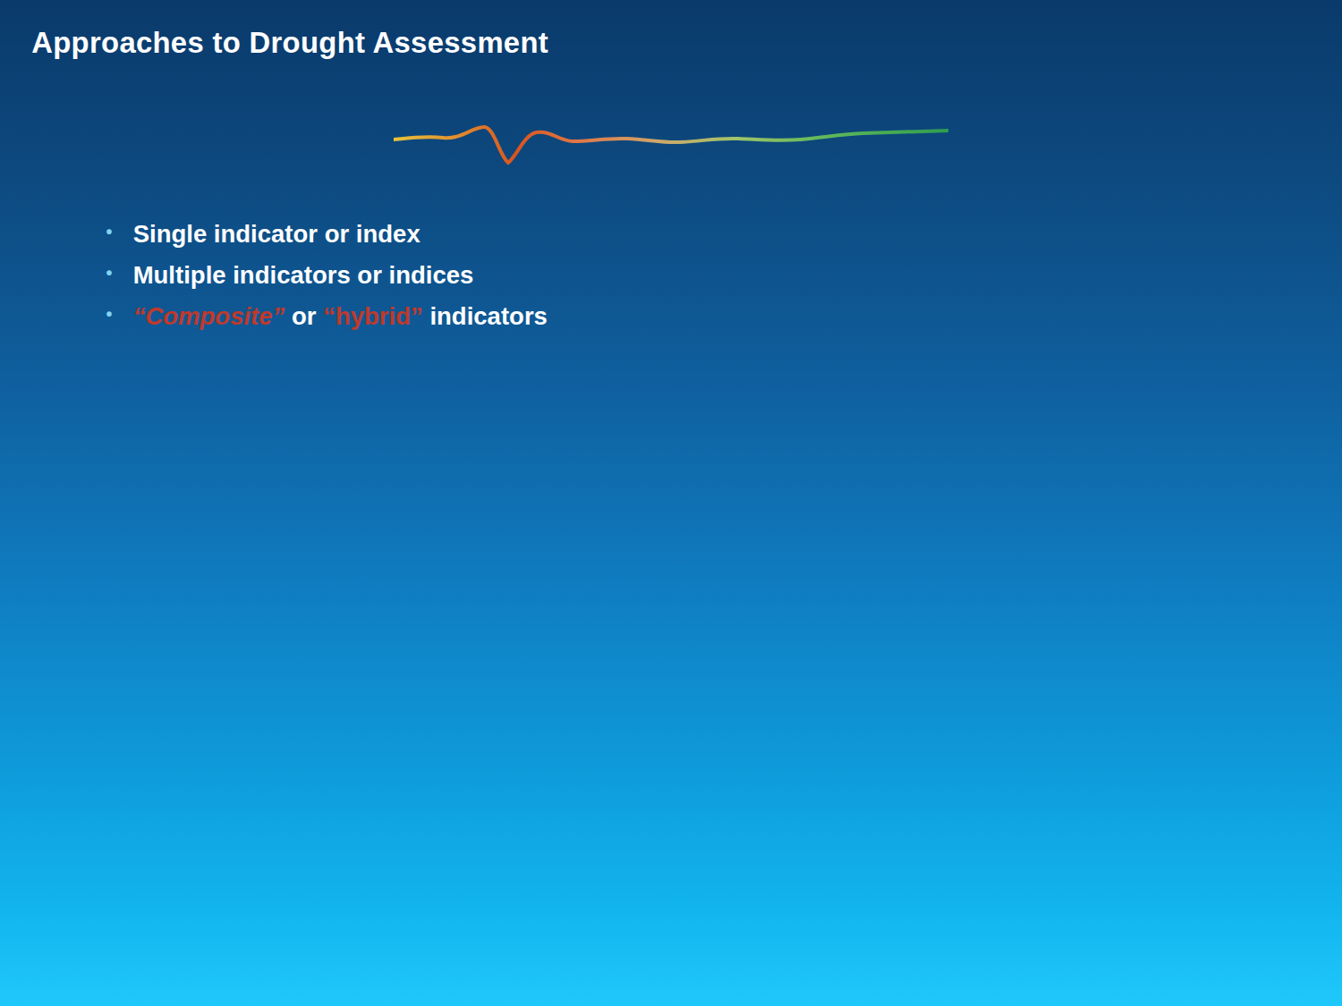Approaches to Drought Assessment
Single indicator or index
Multiple indicators or indices
“Composite” or “hybrid” indicators